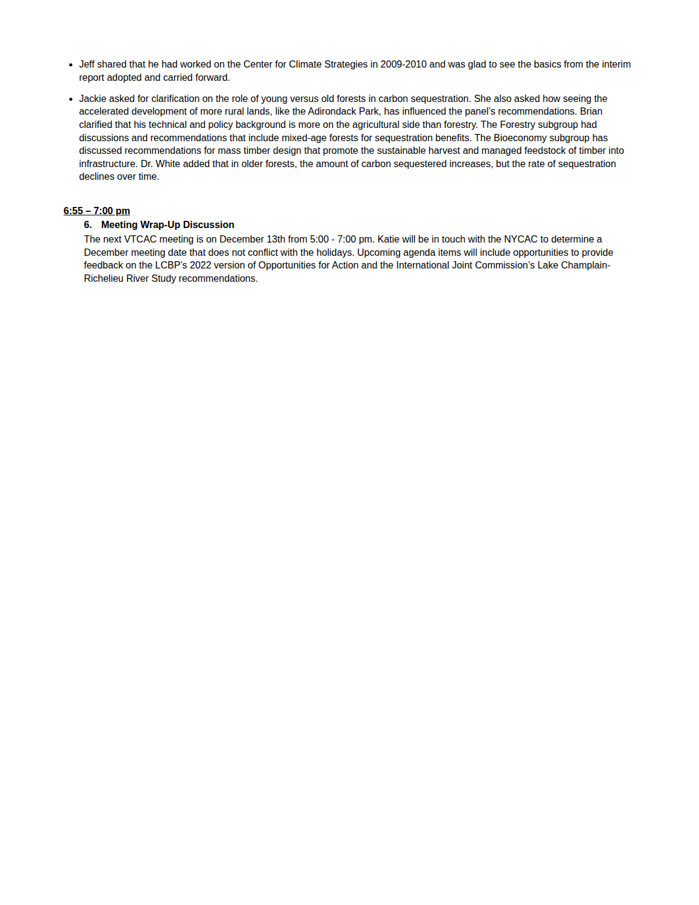Jeff shared that he had worked on the Center for Climate Strategies in 2009-2010 and was glad to see the basics from the interim report adopted and carried forward.
Jackie asked for clarification on the role of young versus old forests in carbon sequestration. She also asked how seeing the accelerated development of more rural lands, like the Adirondack Park, has influenced the panel’s recommendations. Brian clarified that his technical and policy background is more on the agricultural side than forestry. The Forestry subgroup had discussions and recommendations that include mixed-age forests for sequestration benefits. The Bioeconomy subgroup has discussed recommendations for mass timber design that promote the sustainable harvest and managed feedstock of timber into infrastructure. Dr. White added that in older forests, the amount of carbon sequestered increases, but the rate of sequestration declines over time.
6:55 – 7:00 pm
6. Meeting Wrap-Up Discussion
The next VTCAC meeting is on December 13th from 5:00 - 7:00 pm. Katie will be in touch with the NYCAC to determine a December meeting date that does not conflict with the holidays. Upcoming agenda items will include opportunities to provide feedback on the LCBP’s 2022 version of Opportunities for Action and the International Joint Commission’s Lake Champlain-Richelieu River Study recommendations.